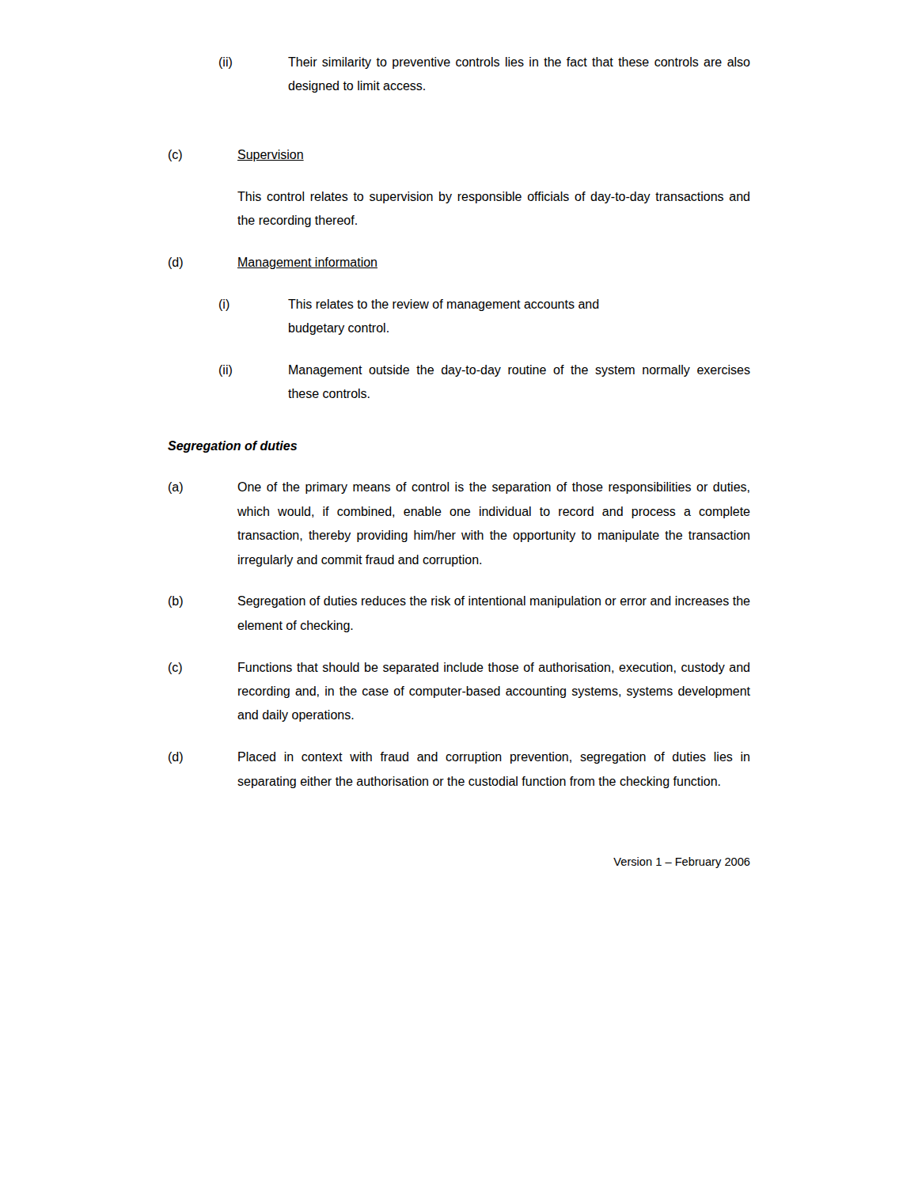(ii)
Their similarity to preventive controls lies in the fact that these controls are also designed to limit access.
(c)
Supervision
This control relates to supervision by responsible officials of day-to-day transactions and the recording thereof.
(d)
Management information
(i)
This relates to the review of management accounts and
budgetary control.
(ii)
Management outside the day-to-day routine of the system normally exercises these controls.
Segregation of duties
(a)
One of the primary means of control is the separation of those responsibilities or duties, which would, if combined, enable one individual to record and process a complete transaction, thereby providing him/her with the opportunity to manipulate the transaction irregularly and commit fraud and corruption.
(b)
Segregation of duties reduces the risk of intentional manipulation or error and increases the element of checking.
(c)
Functions that should be separated include those of authorisation, execution, custody and recording and, in the case of computer-based accounting systems, systems development and daily operations.
(d)
Placed in context with fraud and corruption prevention, segregation of duties lies in separating either the authorisation or the custodial function from the checking function.
Version 1 – February 2006